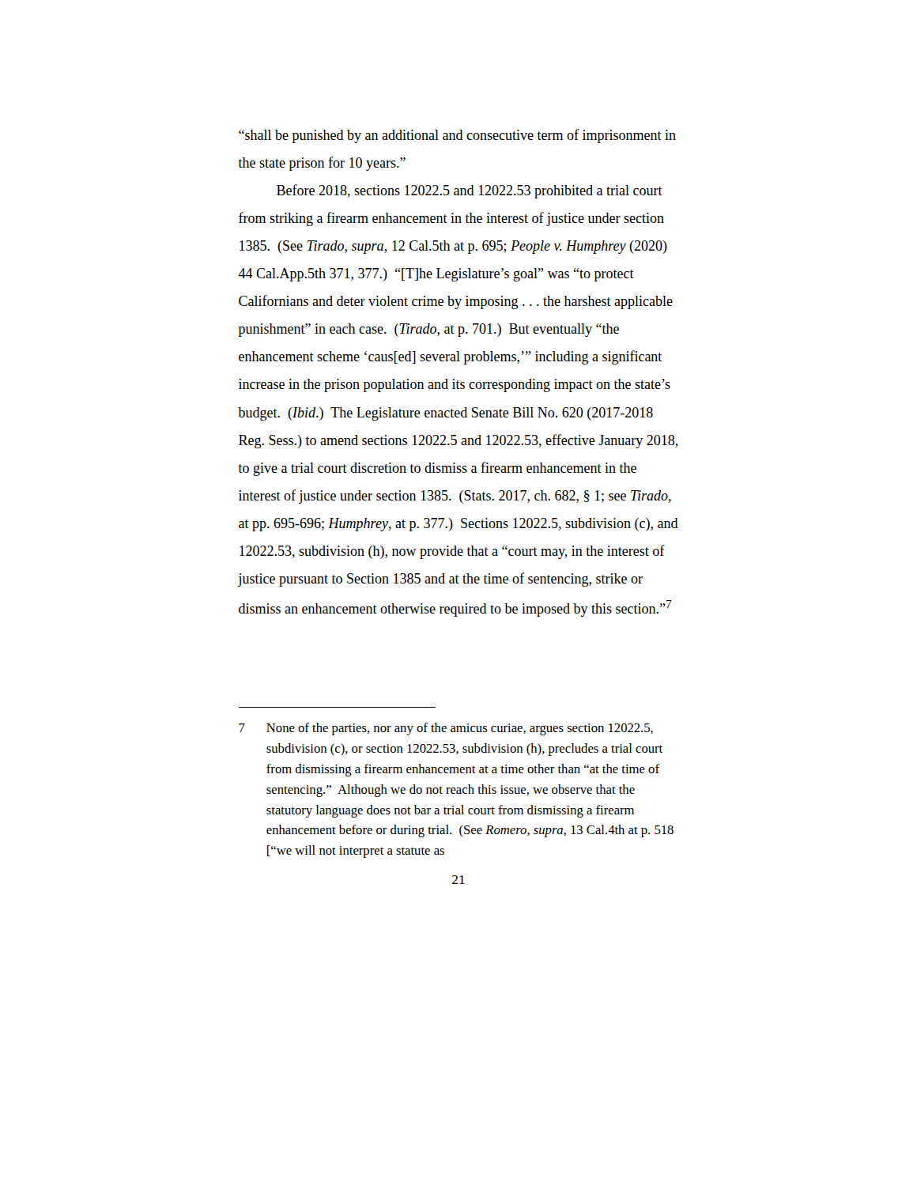“shall be punished by an additional and consecutive term of imprisonment in the state prison for 10 years.”
Before 2018, sections 12022.5 and 12022.53 prohibited a trial court from striking a firearm enhancement in the interest of justice under section 1385. (See Tirado, supra, 12 Cal.5th at p. 695; People v. Humphrey (2020) 44 Cal.App.5th 371, 377.) “[T]he Legislature’s goal” was “to protect Californians and deter violent crime by imposing . . . the harshest applicable punishment” in each case. (Tirado, at p. 701.) But eventually “the enhancement scheme ‘caus[ed] several problems,’” including a significant increase in the prison population and its corresponding impact on the state’s budget. (Ibid.) The Legislature enacted Senate Bill No. 620 (2017-2018 Reg. Sess.) to amend sections 12022.5 and 12022.53, effective January 2018, to give a trial court discretion to dismiss a firearm enhancement in the interest of justice under section 1385. (Stats. 2017, ch. 682, § 1; see Tirado, at pp. 695-696; Humphrey, at p. 377.) Sections 12022.5, subdivision (c), and 12022.53, subdivision (h), now provide that a “court may, in the interest of justice pursuant to Section 1385 and at the time of sentencing, strike or dismiss an enhancement otherwise required to be imposed by this section.”7
7
None of the parties, nor any of the amicus curiae, argues section 12022.5, subdivision (c), or section 12022.53, subdivision (h), precludes a trial court from dismissing a firearm enhancement at a time other than “at the time of sentencing.” Although we do not reach this issue, we observe that the statutory language does not bar a trial court from dismissing a firearm enhancement before or during trial. (See Romero, supra, 13 Cal.4th at p. 518 [“we will not interpret a statute as
21